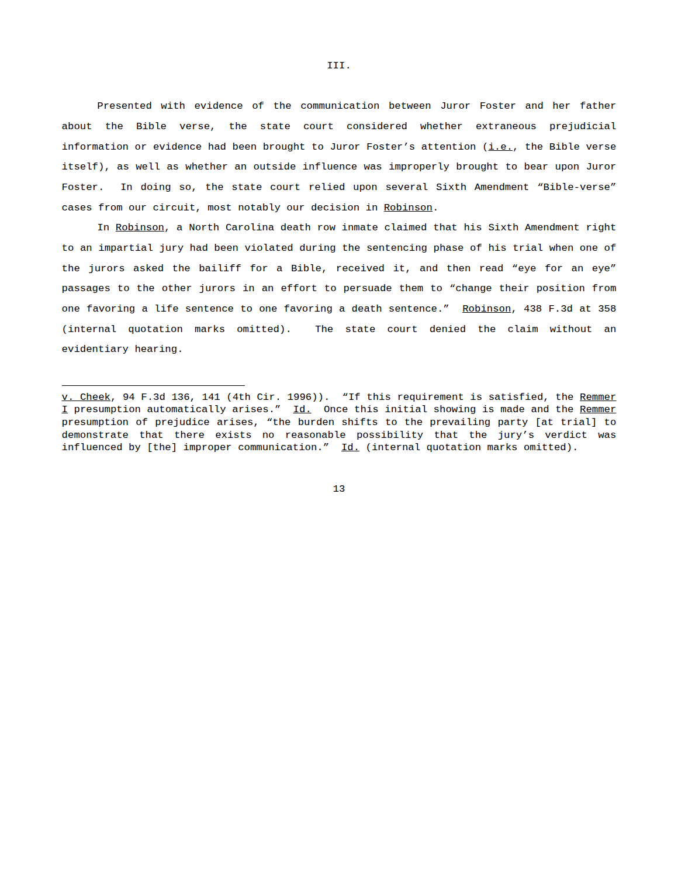III.
Presented with evidence of the communication between Juror Foster and her father about the Bible verse, the state court considered whether extraneous prejudicial information or evidence had been brought to Juror Foster’s attention (i.e., the Bible verse itself), as well as whether an outside influence was improperly brought to bear upon Juror Foster. In doing so, the state court relied upon several Sixth Amendment “Bible-verse” cases from our circuit, most notably our decision in Robinson.
In Robinson, a North Carolina death row inmate claimed that his Sixth Amendment right to an impartial jury had been violated during the sentencing phase of his trial when one of the jurors asked the bailiff for a Bible, received it, and then read “eye for an eye” passages to the other jurors in an effort to persuade them to “change their position from one favoring a life sentence to one favoring a death sentence.” Robinson, 438 F.3d at 358 (internal quotation marks omitted). The state court denied the claim without an evidentiary hearing.
v. Cheek, 94 F.3d 136, 141 (4th Cir. 1996)). “If this requirement is satisfied, the Remmer I presumption automatically arises.” Id. Once this initial showing is made and the Remmer presumption of prejudice arises, “the burden shifts to the prevailing party [at trial] to demonstrate that there exists no reasonable possibility that the jury’s verdict was influenced by [the] improper communication.” Id. (internal quotation marks omitted).
13